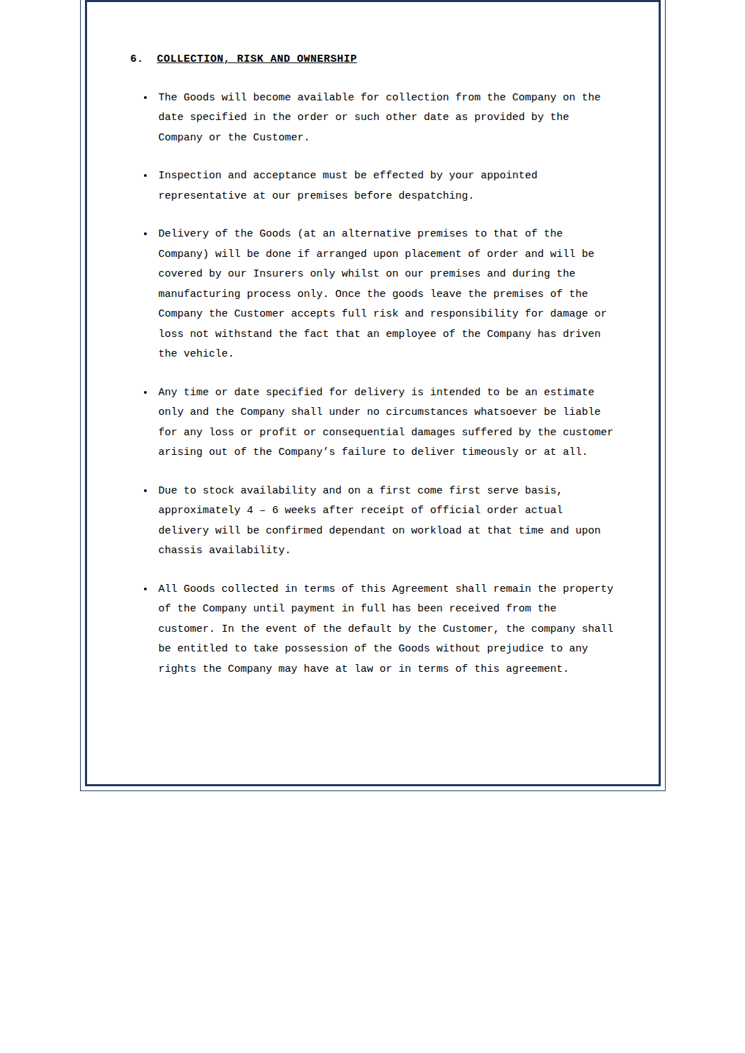6. COLLECTION, RISK AND OWNERSHIP
The Goods will become available for collection from the Company on the date specified in the order or such other date as provided by the Company or the Customer.
Inspection and acceptance must be effected by your appointed representative at our premises before despatching.
Delivery of the Goods (at an alternative premises to that of the Company) will be done if arranged upon placement of order and will be covered by our Insurers only whilst on our premises and during the manufacturing process only. Once the goods leave the premises of the Company the Customer accepts full risk and responsibility for damage or loss not withstand the fact that an employee of the Company has driven the vehicle.
Any time or date specified for delivery is intended to be an estimate only and the Company shall under no circumstances whatsoever be liable for any loss or profit or consequential damages suffered by the customer arising out of the Company’s failure to deliver timeously or at all.
Due to stock availability and on a first come first serve basis, approximately 4 – 6 weeks after receipt of official order actual delivery will be confirmed dependant on workload at that time and upon chassis availability.
All Goods collected in terms of this Agreement shall remain the property of the Company until payment in full has been received from the customer. In the event of the default by the Customer, the company shall be entitled to take possession of the Goods without prejudice to any rights the Company may have at law or in terms of this agreement.